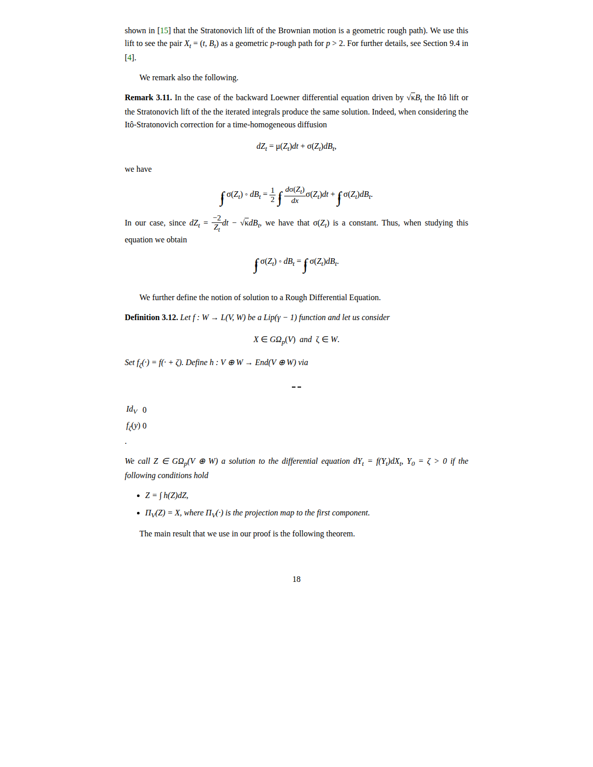shown in [15] that the Stratonovich lift of the Brownian motion is a geometric rough path). We use this lift to see the pair Xt = (t, Bt) as a geometric p-rough path for p > 2. For further details, see Section 9.4 in [4].
We remark also the following.
Remark 3.11. In the case of the backward Loewner differential equation driven by √κBt the Itô lift or the Stratonovich lift of the the iterated integrals produce the same solution. Indeed, when considering the Itô-Stratonovich correction for a time-homogeneous diffusion
dZt = μ(Zt)dt + σ(Zt)dBt,
we have
∫0T σ(Zt) ◦ dBt = 12 ∫0T dσ(Zt) dxσ(Zt)dt + ∫0T σ(Zt)dBt.
In our case, since dZt = −2 Zt dt − √κdBt, we have that σ(Zt) is a constant. Thus, when studying this equation we obtain
∫0T σ(Zt) ◦ dBt = ∫0T σ(Zt)dBt.
We further define the notion of solution to a Rough Differential Equation.
Definition 3.12. Let f : W → L(V, W) be a Lip(γ − 1) function and let us consider
X ∈ GΩp(V) and ζ ∈ W.
Set fζ(·) = f(· + ζ). Define h : V ⊕ W → End(V ⊕ W) via
| Id V | 0 |
| f ζ ( y ) | 0 |
.
We call Z ∈ GΩp(V ⊕ W) a solution to the differential equation dYt = f(Yt)dXt, Y0 = ζ > 0 if the following conditions hold
Z = ∫ h(Z)dZ,
ΠV(Z) = X, where ΠV(·) is the projection map to the first component.
The main result that we use in our proof is the following theorem.
18